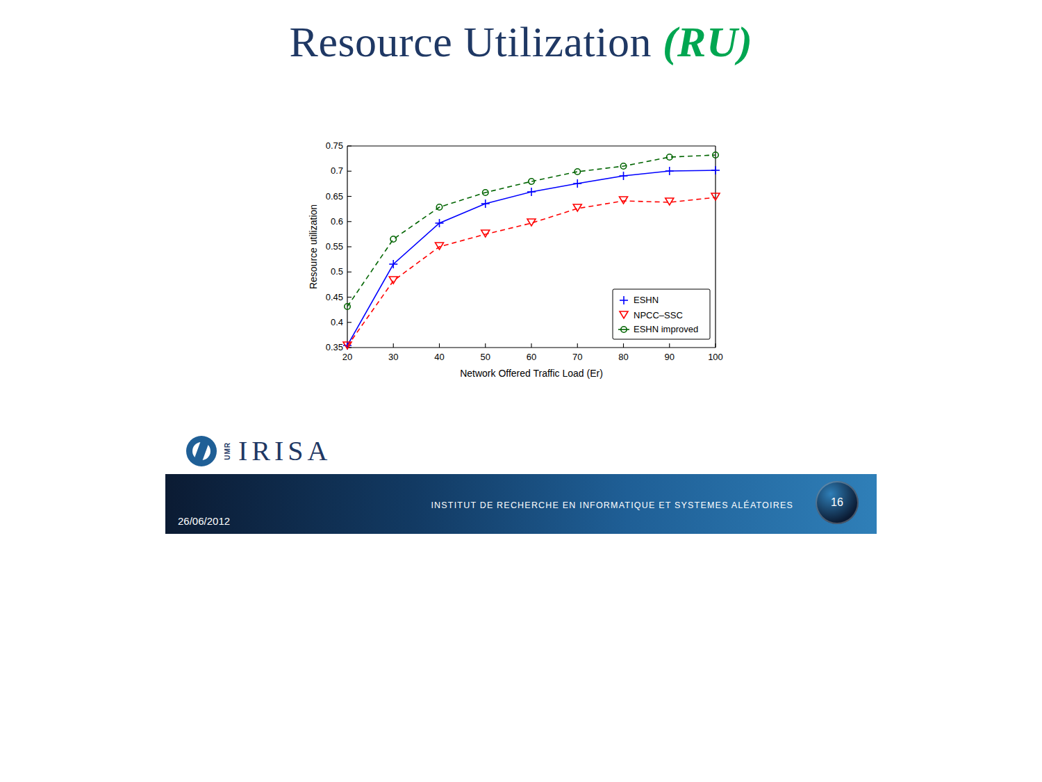Resource Utilization (RU)
20 30 40 50 60 70 80 90 100 0.35 0.4 0.45 0.5 0.55 0.6 0.65 0.7 0.75 Network Offered Traffic Load (Er) Resource utilization ESHN NPCC–SSC ESHN improved
UMR
IRISA
26/06/2012
INSTITUT DE RECHERCHE EN INFORMATIQUE ET SYSTEMES ALÉATOIRES
16